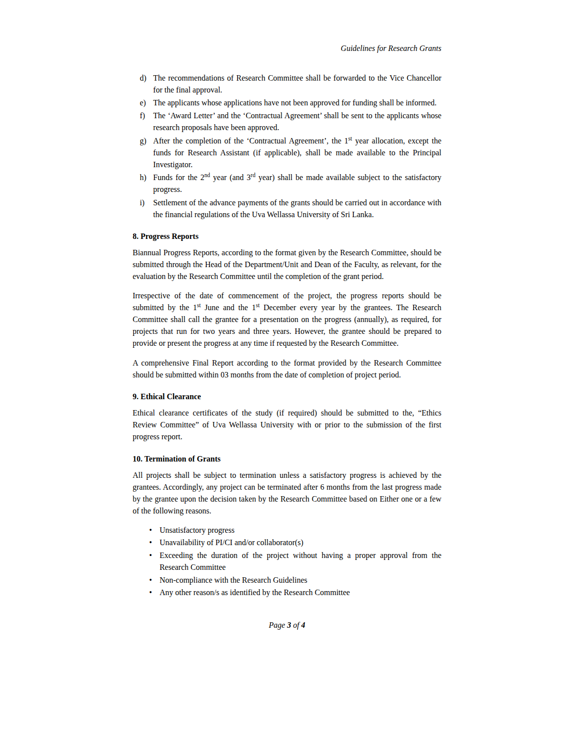Guidelines for Research Grants
d) The recommendations of Research Committee shall be forwarded to the Vice Chancellor for the final approval.
e) The applicants whose applications have not been approved for funding shall be informed.
f) The ‘Award Letter’ and the ‘Contractual Agreement’ shall be sent to the applicants whose research proposals have been approved.
g) After the completion of the ‘Contractual Agreement’, the 1st year allocation, except the funds for Research Assistant (if applicable), shall be made available to the Principal Investigator.
h) Funds for the 2nd year (and 3rd year) shall be made available subject to the satisfactory progress.
i) Settlement of the advance payments of the grants should be carried out in accordance with the financial regulations of the Uva Wellassa University of Sri Lanka.
8. Progress Reports
Biannual Progress Reports, according to the format given by the Research Committee, should be submitted through the Head of the Department/Unit and Dean of the Faculty, as relevant, for the evaluation by the Research Committee until the completion of the grant period.
Irrespective of the date of commencement of the project, the progress reports should be submitted by the 1st June and the 1st December every year by the grantees. The Research Committee shall call the grantee for a presentation on the progress (annually), as required, for projects that run for two years and three years. However, the grantee should be prepared to provide or present the progress at any time if requested by the Research Committee.
A comprehensive Final Report according to the format provided by the Research Committee should be submitted within 03 months from the date of completion of project period.
9. Ethical Clearance
Ethical clearance certificates of the study (if required) should be submitted to the, “Ethics Review Committee” of Uva Wellassa University with or prior to the submission of the first progress report.
10. Termination of Grants
All projects shall be subject to termination unless a satisfactory progress is achieved by the grantees. Accordingly, any project can be terminated after 6 months from the last progress made by the grantee upon the decision taken by the Research Committee based on Either one or a few of the following reasons.
Unsatisfactory progress
Unavailability of PI/CI and/or collaborator(s)
Exceeding the duration of the project without having a proper approval from the Research Committee
Non-compliance with the Research Guidelines
Any other reason/s as identified by the Research Committee
Page 3 of 4